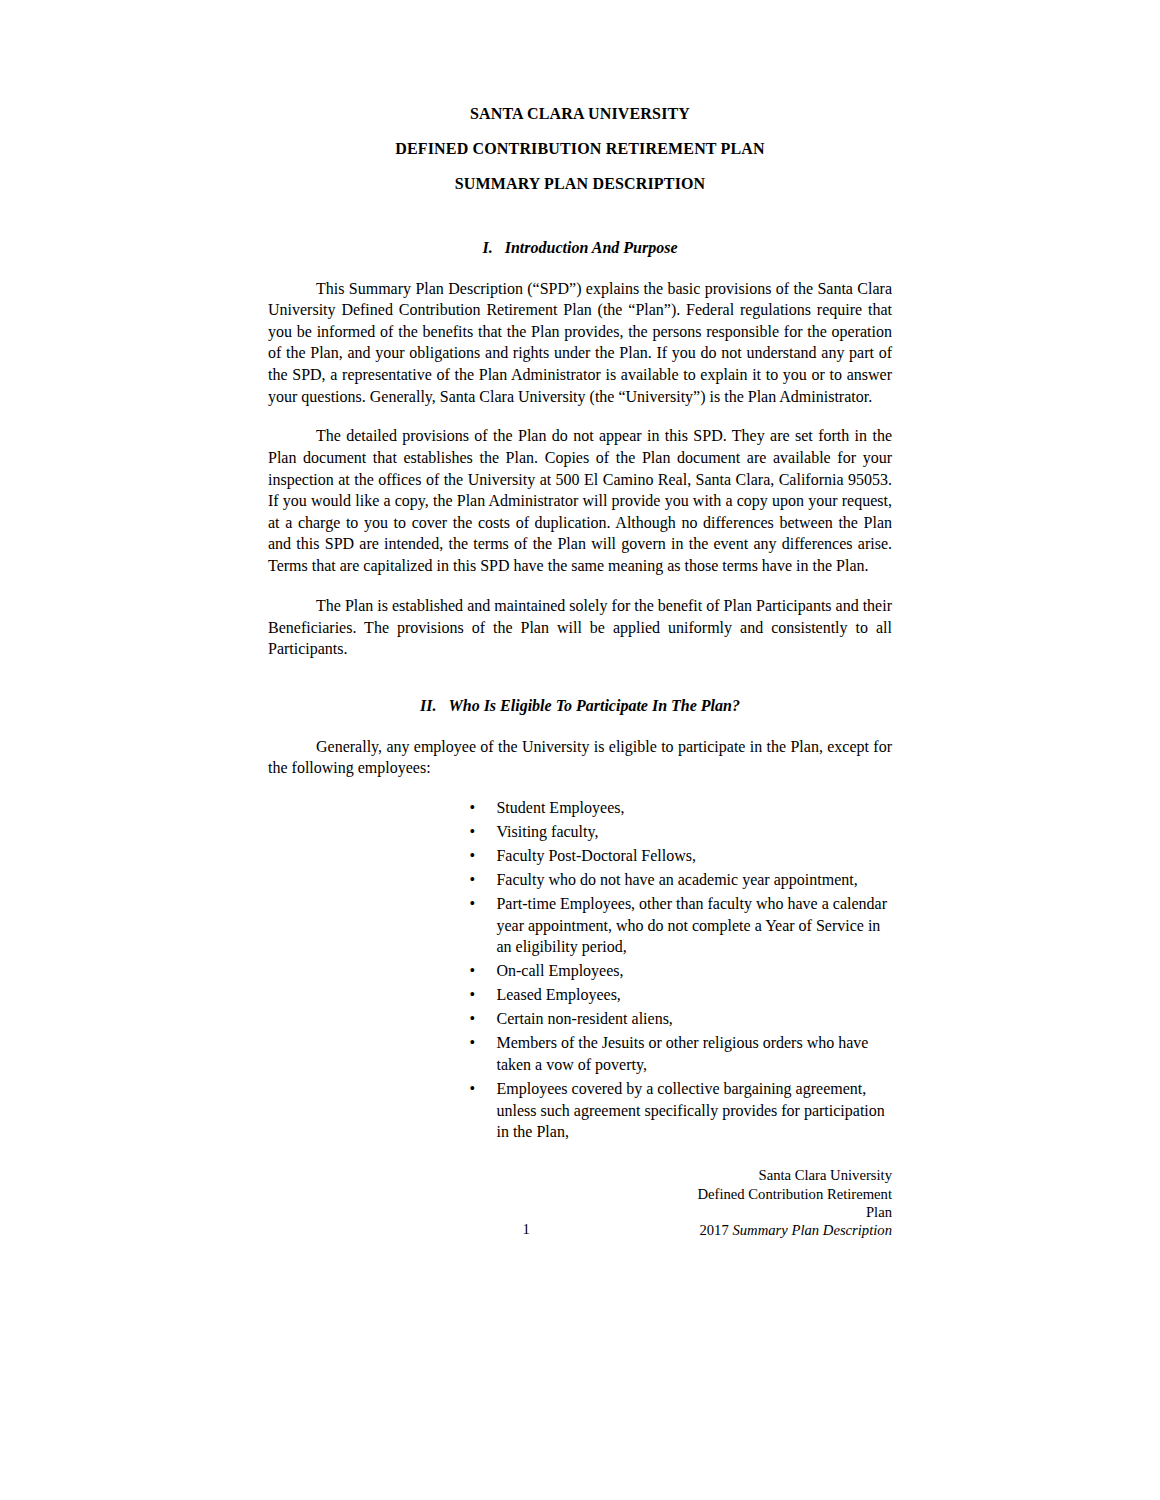Santa Clara University Defined Contribution Retirement Plan Summary Plan Description
I. Introduction And Purpose
This Summary Plan Description (“SPD”) explains the basic provisions of the Santa Clara University Defined Contribution Retirement Plan (the “Plan”). Federal regulations require that you be informed of the benefits that the Plan provides, the persons responsible for the operation of the Plan, and your obligations and rights under the Plan. If you do not understand any part of the SPD, a representative of the Plan Administrator is available to explain it to you or to answer your questions. Generally, Santa Clara University (the “University”) is the Plan Administrator.
The detailed provisions of the Plan do not appear in this SPD. They are set forth in the Plan document that establishes the Plan. Copies of the Plan document are available for your inspection at the offices of the University at 500 El Camino Real, Santa Clara, California 95053. If you would like a copy, the Plan Administrator will provide you with a copy upon your request, at a charge to you to cover the costs of duplication. Although no differences between the Plan and this SPD are intended, the terms of the Plan will govern in the event any differences arise. Terms that are capitalized in this SPD have the same meaning as those terms have in the Plan.
The Plan is established and maintained solely for the benefit of Plan Participants and their Beneficiaries. The provisions of the Plan will be applied uniformly and consistently to all Participants.
II. Who Is Eligible To Participate In The Plan?
Generally, any employee of the University is eligible to participate in the Plan, except for the following employees:
Student Employees,
Visiting faculty,
Faculty Post-Doctoral Fellows,
Faculty who do not have an academic year appointment,
Part-time Employees, other than faculty who have a calendar year appointment, who do not complete a Year of Service in an eligibility period,
On-call Employees,
Leased Employees,
Certain non-resident aliens,
Members of the Jesuits or other religious orders who have taken a vow of poverty,
Employees covered by a collective bargaining agreement, unless such agreement specifically provides for participation in the Plan,
1
Santa Clara University
Defined Contribution Retirement Plan
2017 Summary Plan Description